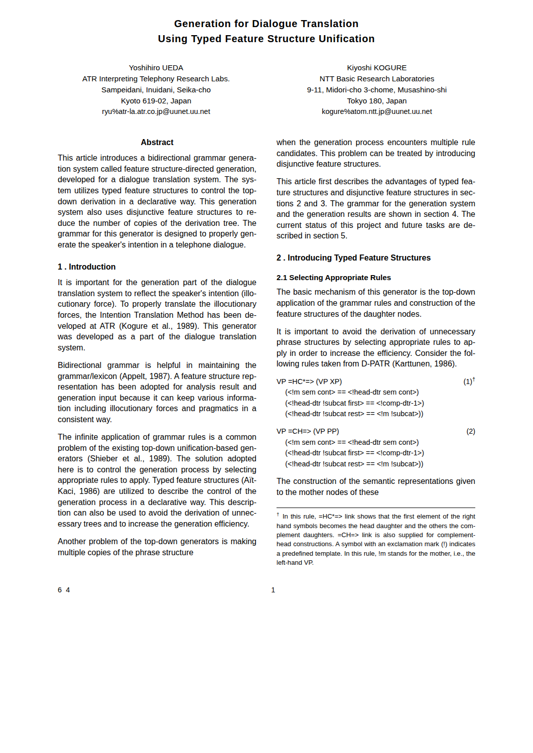Generation for Dialogue Translation
Using Typed Feature Structure Unification
Yoshihiro UEDA
ATR Interpreting Telephony Research Labs.
Sampeidani, Inuidani, Seika-cho
Kyoto 619-02, Japan
ryu%atr-la.atr.co.jp@uunet.uu.net
Kiyoshi KOGURE
NTT Basic Research Laboratories
9-11, Midori-cho 3-chome, Musashino-shi
Tokyo 180, Japan
kogure%atom.ntt.jp@uunet.uu.net
Abstract
This article introduces a bidirectional grammar generation system called feature structure-directed generation, developed for a dialogue translation system. The system utilizes typed feature structures to control the top-down derivation in a declarative way. This generation system also uses disjunctive feature structures to reduce the number of copies of the derivation tree. The grammar for this generator is designed to properly generate the speaker's intention in a telephone dialogue.
1 . Introduction
It is important for the generation part of the dialogue translation system to reflect the speaker's intention (illocutionary force). To properly translate the illocutionary forces, the Intention Translation Method has been developed at ATR (Kogure et al., 1989). This generator was developed as a part of the dialogue translation system.
Bidirectional grammar is helpful in maintaining the grammar/lexicon (Appelt, 1987). A feature structure representation has been adopted for analysis result and generation input because it can keep various information including illocutionary forces and pragmatics in a consistent way.
The infinite application of grammar rules is a common problem of the existing top-down unification-based generators (Shieber et al., 1989). The solution adopted here is to control the generation process by selecting appropriate rules to apply. Typed feature structures (Aït-Kaci, 1986) are utilized to describe the control of the generation process in a declarative way. This description can also be used to avoid the derivation of unnecessary trees and to increase the generation efficiency.
Another problem of the top-down generators is making multiple copies of the phrase structure
when the generation process encounters multiple rule candidates. This problem can be treated by introducing disjunctive feature structures.
This article first describes the advantages of typed feature structures and disjunctive feature structures in sections 2 and 3. The grammar for the generation system and the generation results are shown in section 4. The current status of this project and future tasks are described in section 5.
2 . Introducing Typed Feature Structures
2.1 Selecting Appropriate Rules
The basic mechanism of this generator is the top-down application of the grammar rules and construction of the feature structures of the daughter nodes.
It is important to avoid the derivation of unnecessary phrase structures by selecting appropriate rules to apply in order to increase the efficiency. Consider the following rules taken from D-PATR (Karttunen, 1986).
VP =HC*=> (VP XP) (1)†
(<!m sem cont> == <!head-dtr sem cont>)
(<!head-dtr !subcat first> == <!comp-dtr-1>)
(<!head-dtr !subcat rest> == <!m !subcat>))
VP =CH=> (VP PP) (2)
(<!m sem cont> == <!head-dtr sem cont>)
(<!head-dtr !subcat first> == <!comp-dtr-1>)
(<!head-dtr !subcat rest> == <!m !subcat>))
The construction of the semantic representations given to the mother nodes of these
† In this rule, =HC*=> link shows that the first element of the right hand symbols becomes the head daughter and the others the complement daughters. =CH=> link is also supplied for complement-head constructions. A symbol with an exclamation mark (!) indicates a predefined template. In this rule, !m stands for the mother, i.e., the left-hand VP.
6 4
1